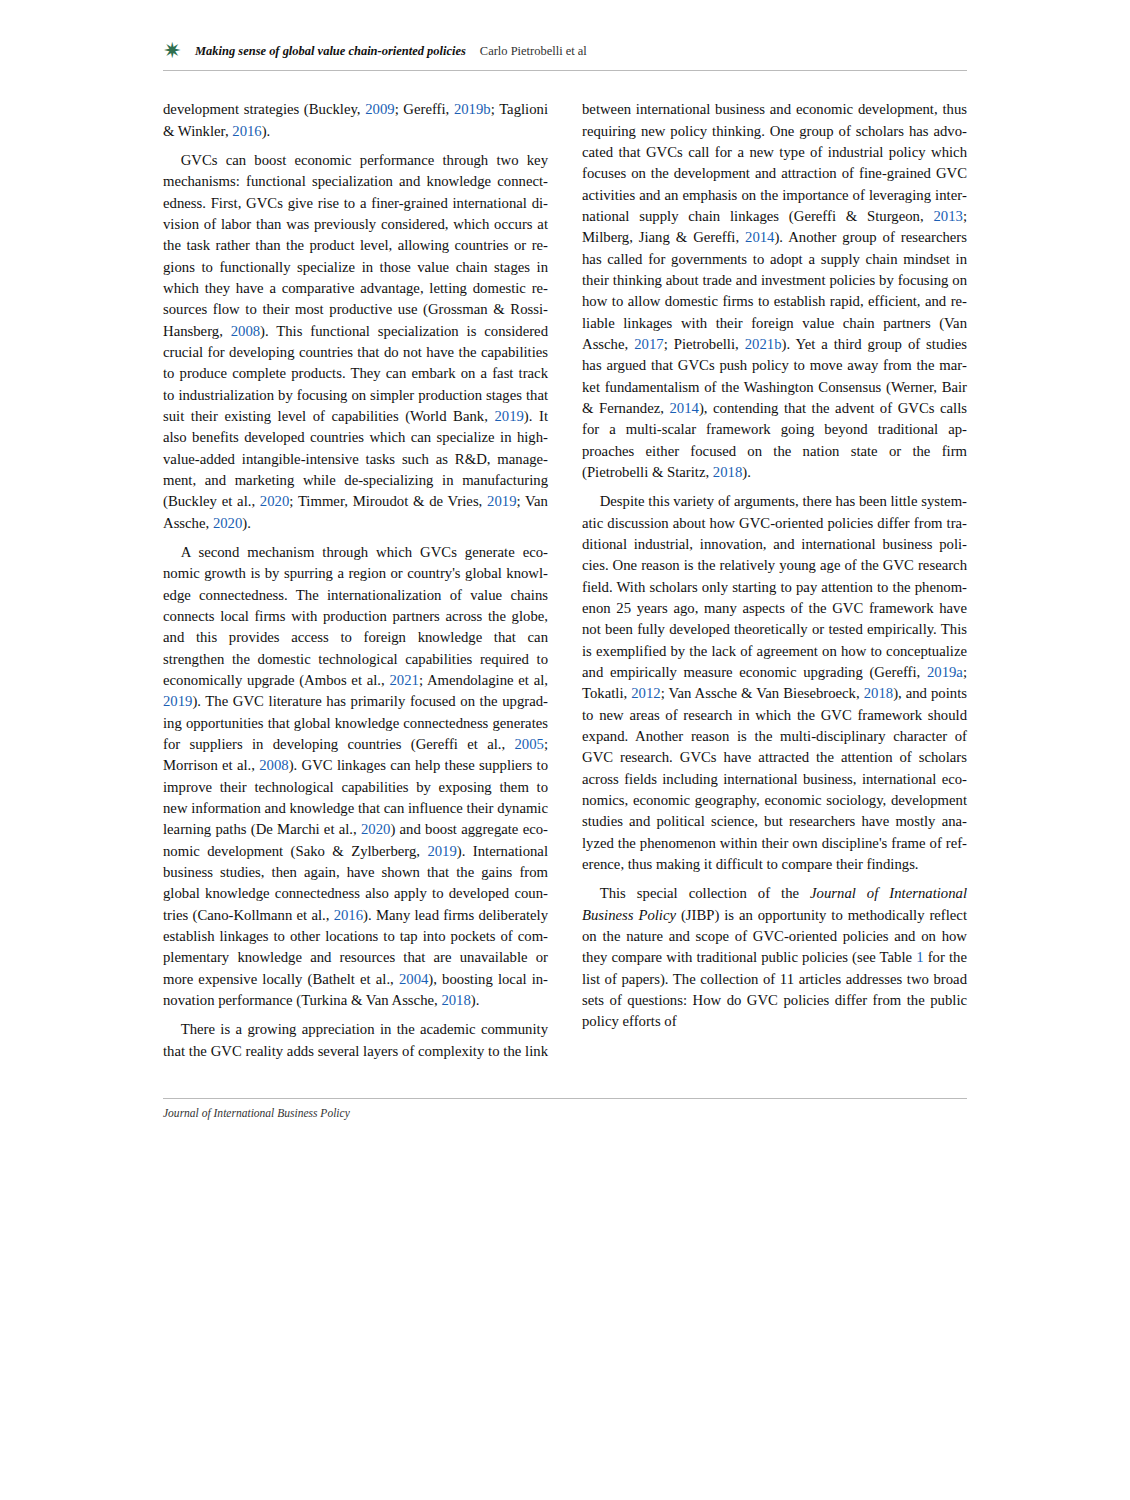✷ Making sense of global value chain-oriented policies Carlo Pietrobelli et al
development strategies (Buckley, 2009; Gereffi, 2019b; Taglioni & Winkler, 2016).
GVCs can boost economic performance through two key mechanisms: functional specialization and knowledge connectedness. First, GVCs give rise to a finer-grained international division of labor than was previously considered, which occurs at the task rather than the product level, allowing countries or regions to functionally specialize in those value chain stages in which they have a comparative advantage, letting domestic resources flow to their most productive use (Grossman & Rossi-Hansberg, 2008). This functional specialization is considered crucial for developing countries that do not have the capabilities to produce complete products. They can embark on a fast track to industrialization by focusing on simpler production stages that suit their existing level of capabilities (World Bank, 2019). It also benefits developed countries which can specialize in high-value-added intangible-intensive tasks such as R&D, management, and marketing while de-specializing in manufacturing (Buckley et al., 2020; Timmer, Miroudot & de Vries, 2019; Van Assche, 2020).
A second mechanism through which GVCs generate economic growth is by spurring a region or country's global knowledge connectedness. The internationalization of value chains connects local firms with production partners across the globe, and this provides access to foreign knowledge that can strengthen the domestic technological capabilities required to economically upgrade (Ambos et al., 2021; Amendolagine et al, 2019). The GVC literature has primarily focused on the upgrading opportunities that global knowledge connectedness generates for suppliers in developing countries (Gereffi et al., 2005; Morrison et al., 2008). GVC linkages can help these suppliers to improve their technological capabilities by exposing them to new information and knowledge that can influence their dynamic learning paths (De Marchi et al., 2020) and boost aggregate economic development (Sako & Zylberberg, 2019). International business studies, then again, have shown that the gains from global knowledge connectedness also apply to developed countries (Cano-Kollmann et al., 2016). Many lead firms deliberately establish linkages to other locations to tap into pockets of complementary knowledge and resources that are unavailable or more expensive locally (Bathelt et al., 2004), boosting local innovation performance (Turkina & Van Assche, 2018).
There is a growing appreciation in the academic community that the GVC reality adds several layers of complexity to the link between international business and economic development, thus requiring new policy thinking. One group of scholars has advocated that GVCs call for a new type of industrial policy which focuses on the development and attraction of fine-grained GVC activities and an emphasis on the importance of leveraging international supply chain linkages (Gereffi & Sturgeon, 2013; Milberg, Jiang & Gereffi, 2014). Another group of researchers has called for governments to adopt a supply chain mindset in their thinking about trade and investment policies by focusing on how to allow domestic firms to establish rapid, efficient, and reliable linkages with their foreign value chain partners (Van Assche, 2017; Pietrobelli, 2021b). Yet a third group of studies has argued that GVCs push policy to move away from the market fundamentalism of the Washington Consensus (Werner, Bair & Fernandez, 2014), contending that the advent of GVCs calls for a multi-scalar framework going beyond traditional approaches either focused on the nation state or the firm (Pietrobelli & Staritz, 2018).
Despite this variety of arguments, there has been little systematic discussion about how GVC-oriented policies differ from traditional industrial, innovation, and international business policies. One reason is the relatively young age of the GVC research field. With scholars only starting to pay attention to the phenomenon 25 years ago, many aspects of the GVC framework have not been fully developed theoretically or tested empirically. This is exemplified by the lack of agreement on how to conceptualize and empirically measure economic upgrading (Gereffi, 2019a; Tokatli, 2012; Van Assche & Van Biesebroeck, 2018), and points to new areas of research in which the GVC framework should expand. Another reason is the multi-disciplinary character of GVC research. GVCs have attracted the attention of scholars across fields including international business, international economics, economic geography, economic sociology, development studies and political science, but researchers have mostly analyzed the phenomenon within their own discipline's frame of reference, thus making it difficult to compare their findings.
This special collection of the Journal of International Business Policy (JIBP) is an opportunity to methodically reflect on the nature and scope of GVC-oriented policies and on how they compare with traditional public policies (see Table 1 for the list of papers). The collection of 11 articles addresses two broad sets of questions: How do GVC policies differ from the public policy efforts of
Journal of International Business Policy